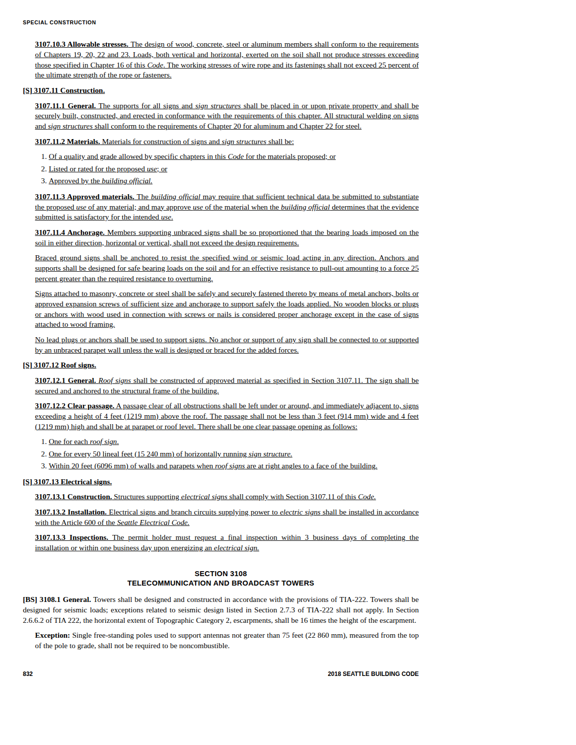SPECIAL CONSTRUCTION
3107.10.3 Allowable stresses. The design of wood, concrete, steel or aluminum members shall conform to the requirements of Chapters 19, 20, 22 and 23. Loads, both vertical and horizontal, exerted on the soil shall not produce stresses exceeding those specified in Chapter 16 of this Code. The working stresses of wire rope and its fastenings shall not exceed 25 percent of the ultimate strength of the rope or fasteners.
[S] 3107.11 Construction.
3107.11.1 General. The supports for all signs and sign structures shall be placed in or upon private property and shall be securely built, constructed, and erected in conformance with the requirements of this chapter. All structural welding on signs and sign structures shall conform to the requirements of Chapter 20 for aluminum and Chapter 22 for steel.
3107.11.2 Materials. Materials for construction of signs and sign structures shall be:
Of a quality and grade allowed by specific chapters in this Code for the materials proposed; or
Listed or rated for the proposed use; or
Approved by the building official.
3107.11.3 Approved materials. The building official may require that sufficient technical data be submitted to substantiate the proposed use of any material; and may approve use of the material when the building official determines that the evidence submitted is satisfactory for the intended use.
3107.11.4 Anchorage. Members supporting unbraced signs shall be so proportioned that the bearing loads imposed on the soil in either direction, horizontal or vertical, shall not exceed the design requirements.
Braced ground signs shall be anchored to resist the specified wind or seismic load acting in any direction. Anchors and supports shall be designed for safe bearing loads on the soil and for an effective resistance to pull-out amounting to a force 25 percent greater than the required resistance to overturning.
Signs attached to masonry, concrete or steel shall be safely and securely fastened thereto by means of metal anchors, bolts or approved expansion screws of sufficient size and anchorage to support safely the loads applied. No wooden blocks or plugs or anchors with wood used in connection with screws or nails is considered proper anchorage except in the case of signs attached to wood framing.
No lead plugs or anchors shall be used to support signs. No anchor or support of any sign shall be connected to or supported by an unbraced parapet wall unless the wall is designed or braced for the added forces.
[S] 3107.12 Roof signs.
3107.12.1 General. Roof signs shall be constructed of approved material as specified in Section 3107.11. The sign shall be secured and anchored to the structural frame of the building.
3107.12.2 Clear passage. A passage clear of all obstructions shall be left under or around, and immediately adjacent to, signs exceeding a height of 4 feet (1219 mm) above the roof. The passage shall not be less than 3 feet (914 mm) wide and 4 feet (1219 mm) high and shall be at parapet or roof level. There shall be one clear passage opening as follows:
One for each roof sign.
One for every 50 lineal feet (15 240 mm) of horizontally running sign structure.
Within 20 feet (6096 mm) of walls and parapets when roof signs are at right angles to a face of the building.
[S] 3107.13 Electrical signs.
3107.13.1 Construction. Structures supporting electrical signs shall comply with Section 3107.11 of this Code.
3107.13.2 Installation. Electrical signs and branch circuits supplying power to electric signs shall be installed in accordance with the Article 600 of the Seattle Electrical Code.
3107.13.3 Inspections. The permit holder must request a final inspection within 3 business days of completing the installation or within one business day upon energizing an electrical sign.
SECTION 3108
TELECOMMUNICATION AND BROADCAST TOWERS
[BS] 3108.1 General. Towers shall be designed and constructed in accordance with the provisions of TIA-222. Towers shall be designed for seismic loads; exceptions related to seismic design listed in Section 2.7.3 of TIA-222 shall not apply. In Section 2.6.6.2 of TIA 222, the horizontal extent of Topographic Category 2, escarpments, shall be 16 times the height of the escarpment.
Exception: Single free-standing poles used to support antennas not greater than 75 feet (22 860 mm), measured from the top of the pole to grade, shall not be required to be noncombustible.
832 2018 SEATTLE BUILDING CODE